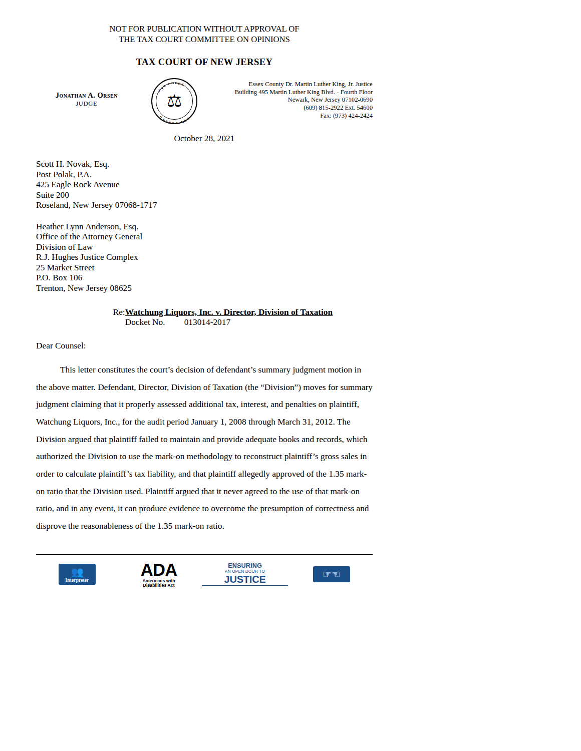NOT FOR PUBLICATION WITHOUT APPROVAL OF
THE TAX COURT COMMITTEE ON OPINIONS
TAX COURT OF NEW JERSEY
| Jonathan A. Orsen JUDGE | T A X C O U R T N E W J E R S E Y ⚖ | Essex County Dr. Martin Luther King, Jr. Justice Building 495 Martin Luther King Blvd. - Fourth Floor Newark, New Jersey 07102-0690 (609) 815-2922 Ext. 54600 Fax: (973) 424-2424 |
October 28, 2021
Scott H. Novak, Esq.
Post Polak, P.A.
425 Eagle Rock Avenue
Suite 200
Roseland, New Jersey 07068-1717
Heather Lynn Anderson, Esq.
Office of the Attorney General
Division of Law
R.J. Hughes Justice Complex
25 Market Street
P.O. Box 106
Trenton, New Jersey 08625
| Re: | Watchung Liquors, Inc. v. Director, Division of Taxation |
| | Docket No. 013014-2017 |
Dear Counsel:
This letter constitutes the court’s decision of defendant’s summary judgment motion in the above matter. Defendant, Director, Division of Taxation (the “Division”) moves for summary judgment claiming that it properly assessed additional tax, interest, and penalties on plaintiff, Watchung Liquors, Inc., for the audit period January 1, 2008 through March 31, 2012. The Division argued that plaintiff failed to maintain and provide adequate books and records, which authorized the Division to use the mark-on methodology to reconstruct plaintiff’s gross sales in order to calculate plaintiff’s tax liability, and that plaintiff allegedly approved of the 1.35 mark-on ratio that the Division used. Plaintiff argued that it never agreed to the use of that mark-on ratio, and in any event, it can produce evidence to overcome the presumption of correctness and disprove the reasonableness of the 1.35 mark-on ratio.
| 👥 Interpreter | ADA Americans with Disabilities Act | ENSURING AN OPEN DOOR TO JUSTICE | ☞☜ |